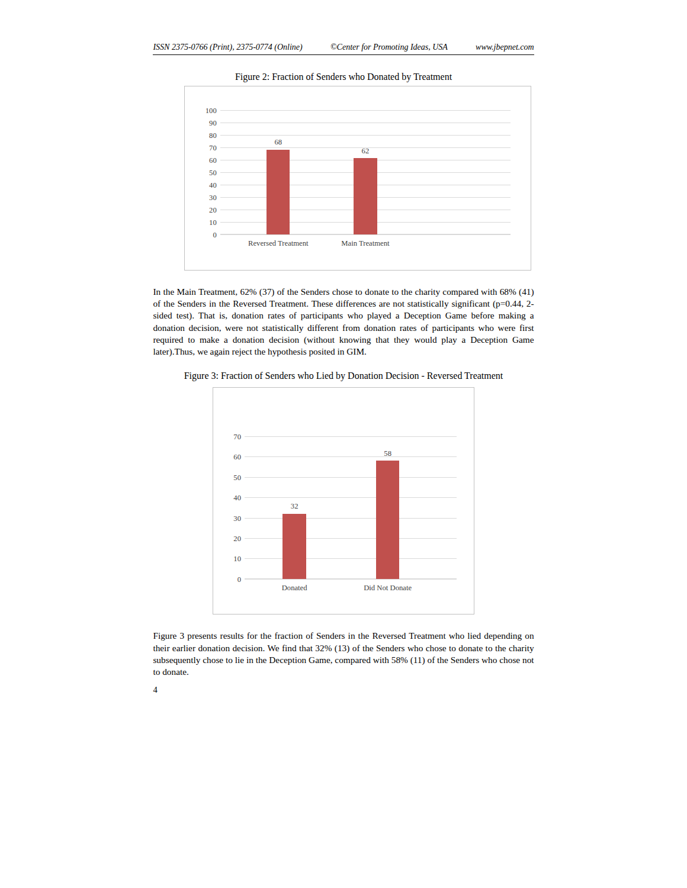ISSN 2375-0766 (Print), 2375-0774 (Online) ©Center for Promoting Ideas, USA www.jbepnet.com
Figure 2: Fraction of Senders who Donated by Treatment
100
90
80
70
60
50
40
30
20
10
0
68
Reversed Treatment
62
Main Treatment
In the Main Treatment, 62% (37) of the Senders chose to donate to the charity compared with 68% (41) of the Senders in the Reversed Treatment. These differences are not statistically significant (p=0.44, 2-sided test). That is, donation rates of participants who played a Deception Game before making a donation decision, were not statistically different from donation rates of participants who were first required to make a donation decision (without knowing that they would play a Deception Game later).Thus, we again reject the hypothesis posited in GIM.
Figure 3: Fraction of Senders who Lied by Donation Decision - Reversed Treatment
70
60
50
40
30
20
10
0
32
Donated
58
Did Not Donate
Figure 3 presents results for the fraction of Senders in the Reversed Treatment who lied depending on their earlier donation decision. We find that 32% (13) of the Senders who chose to donate to the charity subsequently chose to lie in the Deception Game, compared with 58% (11) of the Senders who chose not to donate.
4